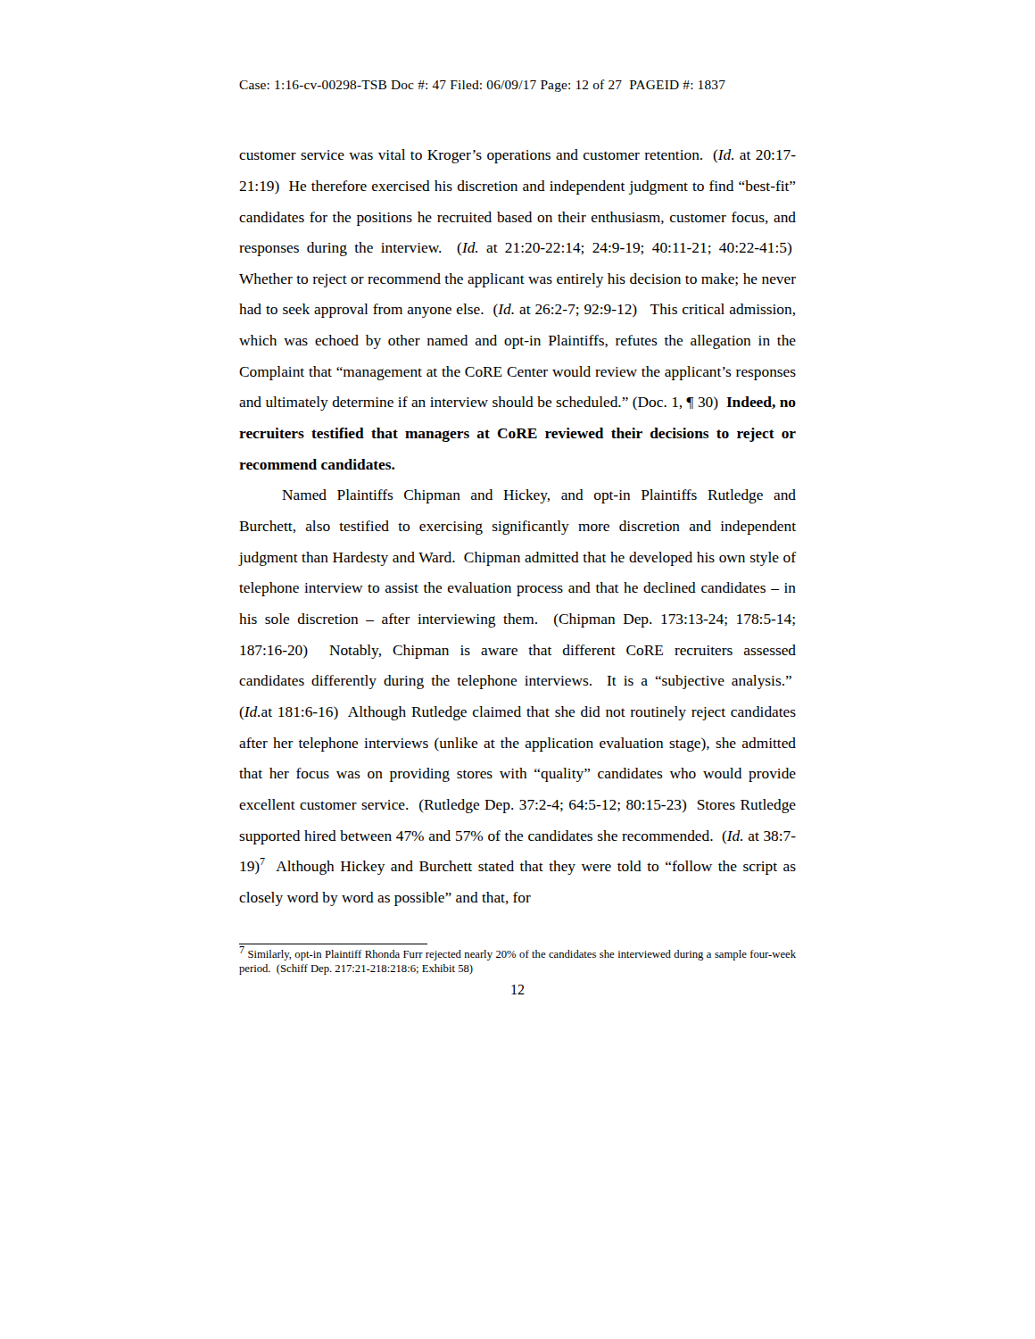Case: 1:16-cv-00298-TSB Doc #: 47 Filed: 06/09/17 Page: 12 of 27 PAGEID #: 1837
customer service was vital to Kroger’s operations and customer retention. (Id. at 20:17-21:19) He therefore exercised his discretion and independent judgment to find “best-fit” candidates for the positions he recruited based on their enthusiasm, customer focus, and responses during the interview. (Id. at 21:20-22:14; 24:9-19; 40:11-21; 40:22-41:5) Whether to reject or recommend the applicant was entirely his decision to make; he never had to seek approval from anyone else. (Id. at 26:2-7; 92:9-12) This critical admission, which was echoed by other named and opt-in Plaintiffs, refutes the allegation in the Complaint that “management at the CoRE Center would review the applicant’s responses and ultimately determine if an interview should be scheduled.” (Doc. 1, ¶ 30) Indeed, no recruiters testified that managers at CoRE reviewed their decisions to reject or recommend candidates.
Named Plaintiffs Chipman and Hickey, and opt-in Plaintiffs Rutledge and Burchett, also testified to exercising significantly more discretion and independent judgment than Hardesty and Ward. Chipman admitted that he developed his own style of telephone interview to assist the evaluation process and that he declined candidates – in his sole discretion – after interviewing them. (Chipman Dep. 173:13-24; 178:5-14; 187:16-20) Notably, Chipman is aware that different CoRE recruiters assessed candidates differently during the telephone interviews. It is a “subjective analysis.” (Id. at 181:6-16) Although Rutledge claimed that she did not routinely reject candidates after her telephone interviews (unlike at the application evaluation stage), she admitted that her focus was on providing stores with “quality” candidates who would provide excellent customer service. (Rutledge Dep. 37:2-4; 64:5-12; 80:15-23) Stores Rutledge supported hired between 47% and 57% of the candidates she recommended. (Id. at 38:7-19)7 Although Hickey and Burchett stated that they were told to “follow the script as closely word by word as possible” and that, for
7 Similarly, opt-in Plaintiff Rhonda Furr rejected nearly 20% of the candidates she interviewed during a sample four-week period. (Schiff Dep. 217:21-218:218:6; Exhibit 58)
12